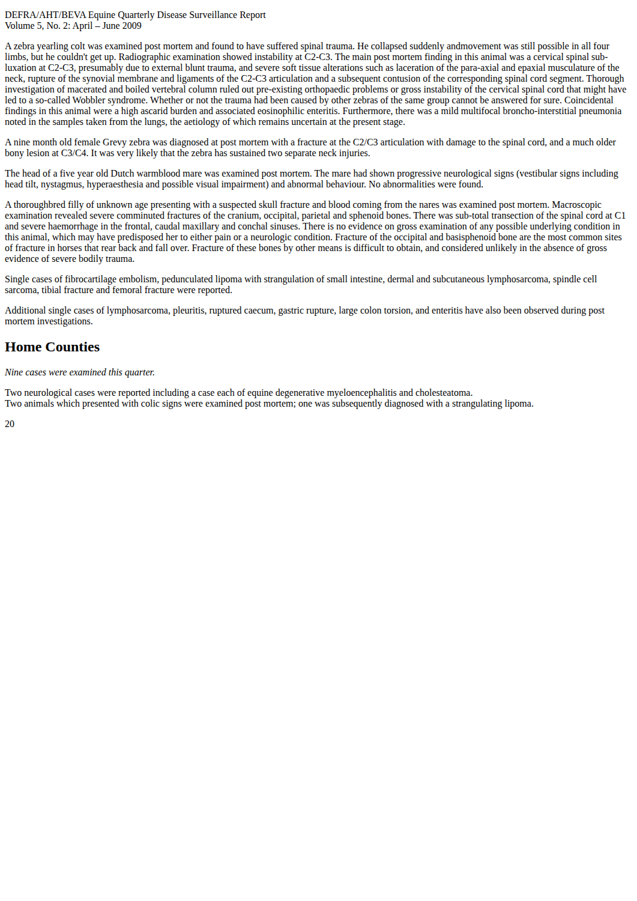DEFRA/AHT/BEVA Equine Quarterly Disease Surveillance Report
Volume 5, No. 2: April – June 2009
A zebra yearling colt was examined post mortem and found to have suffered spinal trauma. He collapsed suddenly andmovement was still possible in all four limbs, but he couldn't get up. Radiographic examination showed instability at C2-C3. The main post mortem finding in this animal was a cervical spinal sub-luxation at C2-C3, presumably due to external blunt trauma, and severe soft tissue alterations such as laceration of the para-axial and epaxial musculature of the neck, rupture of the synovial membrane and ligaments of the C2-C3 articulation and a subsequent contusion of the corresponding spinal cord segment. Thorough investigation of macerated and boiled vertebral column ruled out pre-existing orthopaedic problems or gross instability of the cervical spinal cord that might have led to a so-called Wobbler syndrome. Whether or not the trauma had been caused by other zebras of the same group cannot be answered for sure. Coincidental findings in this animal were a high ascarid burden and associated eosinophilic enteritis. Furthermore, there was a mild multifocal broncho-interstitial pneumonia noted in the samples taken from the lungs, the aetiology of which remains uncertain at the present stage.
A nine month old female Grevy zebra was diagnosed at post mortem with a fracture at the C2/C3 articulation with damage to the spinal cord, and a much older bony lesion at C3/C4. It was very likely that the zebra has sustained two separate neck injuries.
The head of a five year old Dutch warmblood mare was examined post mortem. The mare had shown progressive neurological signs (vestibular signs including head tilt, nystagmus, hyperaesthesia and possible visual impairment) and abnormal behaviour. No abnormalities were found.
A thoroughbred filly of unknown age presenting with a suspected skull fracture and blood coming from the nares was examined post mortem. Macroscopic examination revealed severe comminuted fractures of the cranium, occipital, parietal and sphenoid bones. There was sub-total transection of the spinal cord at C1 and severe haemorrhage in the frontal, caudal maxillary and conchal sinuses. There is no evidence on gross examination of any possible underlying condition in this animal, which may have predisposed her to either pain or a neurologic condition. Fracture of the occipital and basisphenoid bone are the most common sites of fracture in horses that rear back and fall over. Fracture of these bones by other means is difficult to obtain, and considered unlikely in the absence of gross evidence of severe bodily trauma.
Single cases of fibrocartilage embolism, pedunculated lipoma with strangulation of small intestine, dermal and subcutaneous lymphosarcoma, spindle cell sarcoma, tibial fracture and femoral fracture were reported.
Additional single cases of lymphosarcoma, pleuritis, ruptured caecum, gastric rupture, large colon torsion, and enteritis have also been observed during post mortem investigations.
Home Counties
Nine cases were examined this quarter.
Two neurological cases were reported including a case each of equine degenerative myeloencephalitis and cholesteatoma.
Two animals which presented with colic signs were examined post mortem; one was subsequently diagnosed with a strangulating lipoma.
20